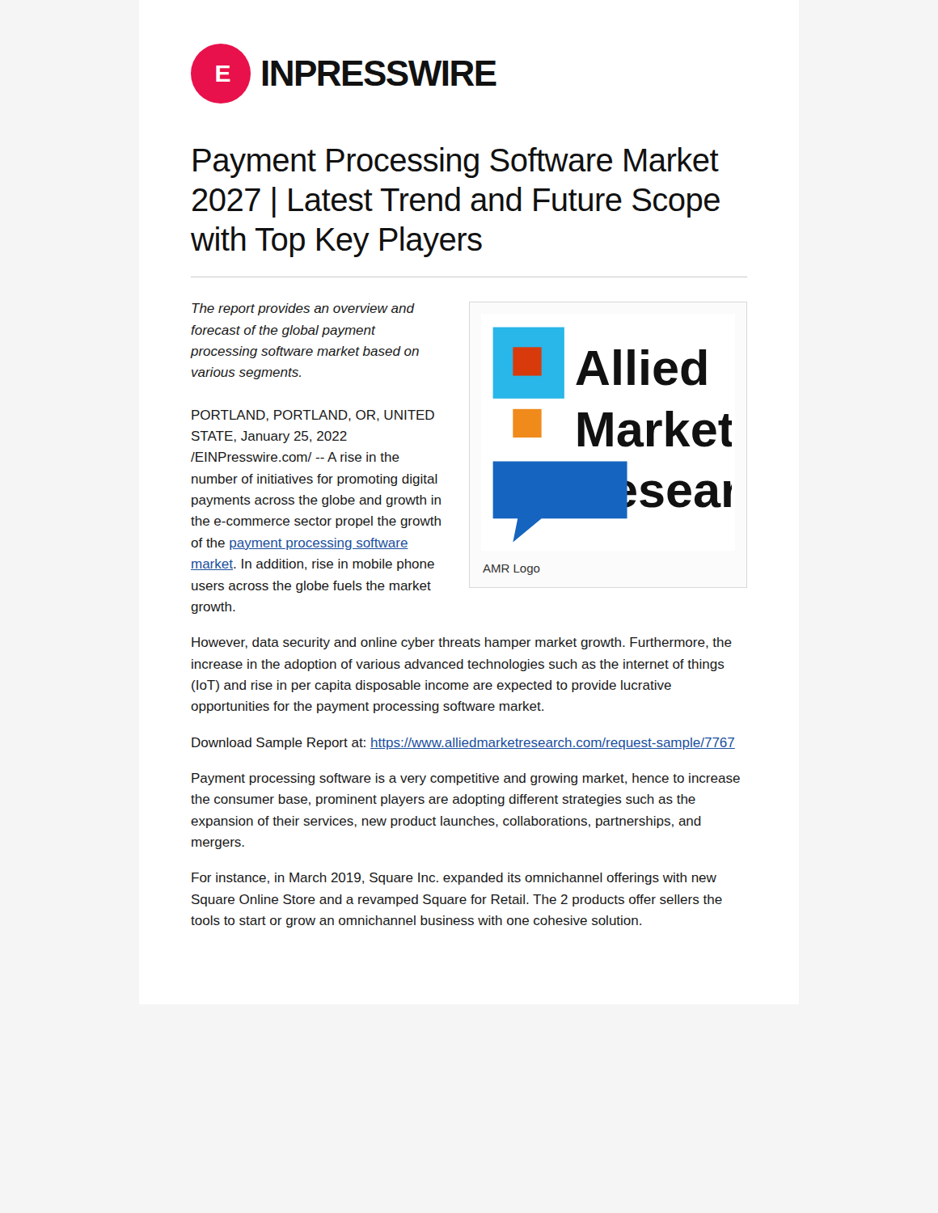E
INPRESSWIRE
Payment Processing Software Market 2027 | Latest Trend and Future Scope with Top Key Players
Allied Market Research
AMR Logo
The report provides an overview and forecast of the global payment processing software market based on various segments.
PORTLAND, PORTLAND, OR, UNITED STATE, January 25, 2022 /EINPresswire.com/ -- A rise in the number of initiatives for promoting digital payments across the globe and growth in the e-commerce sector propel the growth of the payment processing software market. In addition, rise in mobile phone users across the globe fuels the market growth.
However, data security and online cyber threats hamper market growth. Furthermore, the increase in the adoption of various advanced technologies such as the internet of things (IoT) and rise in per capita disposable income are expected to provide lucrative opportunities for the payment processing software market.
Download Sample Report at: https://www.alliedmarketresearch.com/request-sample/7767
Payment processing software is a very competitive and growing market, hence to increase the consumer base, prominent players are adopting different strategies such as the expansion of their services, new product launches, collaborations, partnerships, and mergers.
For instance, in March 2019, Square Inc. expanded its omnichannel offerings with new Square Online Store and a revamped Square for Retail. The 2 products offer sellers the tools to start or grow an omnichannel business with one cohesive solution.